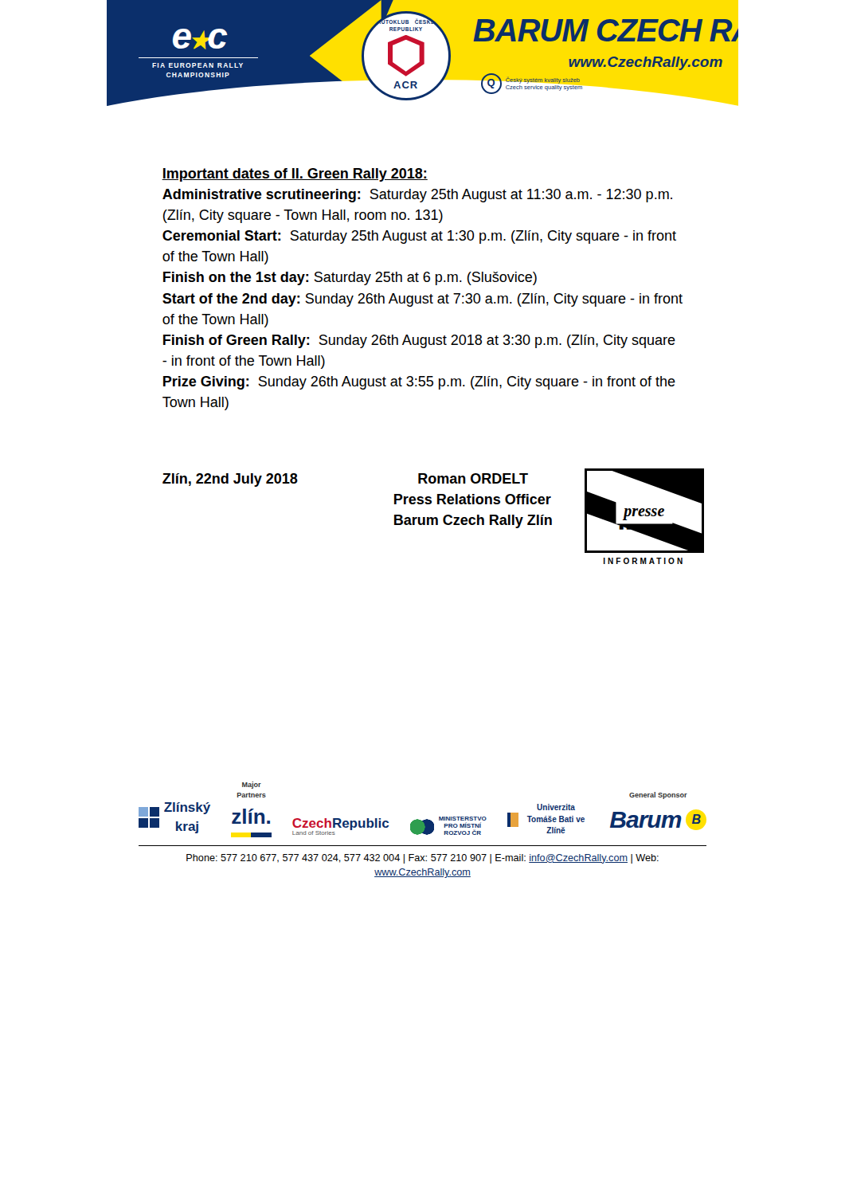e★c
FIA EUROPEAN RALLY
CHAMPIONSHIP
AUTOKLUB ČESKÉ REPUBLIKY
ACR
BARUM CZECH RALLY ZLÍN
www.CzechRally.com
QČeský systém kvality služeb
Czech service quality system
Important dates of II. Green Rally 2018:
Administrative scrutineering: Saturday 25th August at 11:30 a.m. - 12:30 p.m. (Zlín, City square - Town Hall, room no. 131)
Ceremonial Start: Saturday 25th August at 1:30 p.m. (Zlín, City square - in front of the Town Hall)
Finish on the 1st day: Saturday 25th at 6 p.m. (Slušovice)
Start of the 2nd day: Sunday 26th August at 7:30 a.m. (Zlín, City square - in front of the Town Hall)
Finish of Green Rally: Sunday 26th August 2018 at 3:30 p.m. (Zlín, City square - in front of the Town Hall)
Prize Giving: Sunday 26th August at 3:55 p.m. (Zlín, City square - in front of the Town Hall)
Zlín, 22nd July 2018
Roman ORDELT
Press Relations Officer
Barum Czech Rally Zlín
presse
■■■■■■■
INFORMATION
Zlínský kraj
Major Partners
zlín.
Czech Republic
Land of Stories
MINISTERSTVO
PRO MÍSTNÍ
ROZVOJ ČR
Univerzita Tomáše Bati ve Zlíně
General Sponsor
Barum B
Phone: 577 210 677, 577 437 024, 577 432 004 | Fax: 577 210 907 | E-mail: info@CzechRally.com | Web: www.CzechRally.com